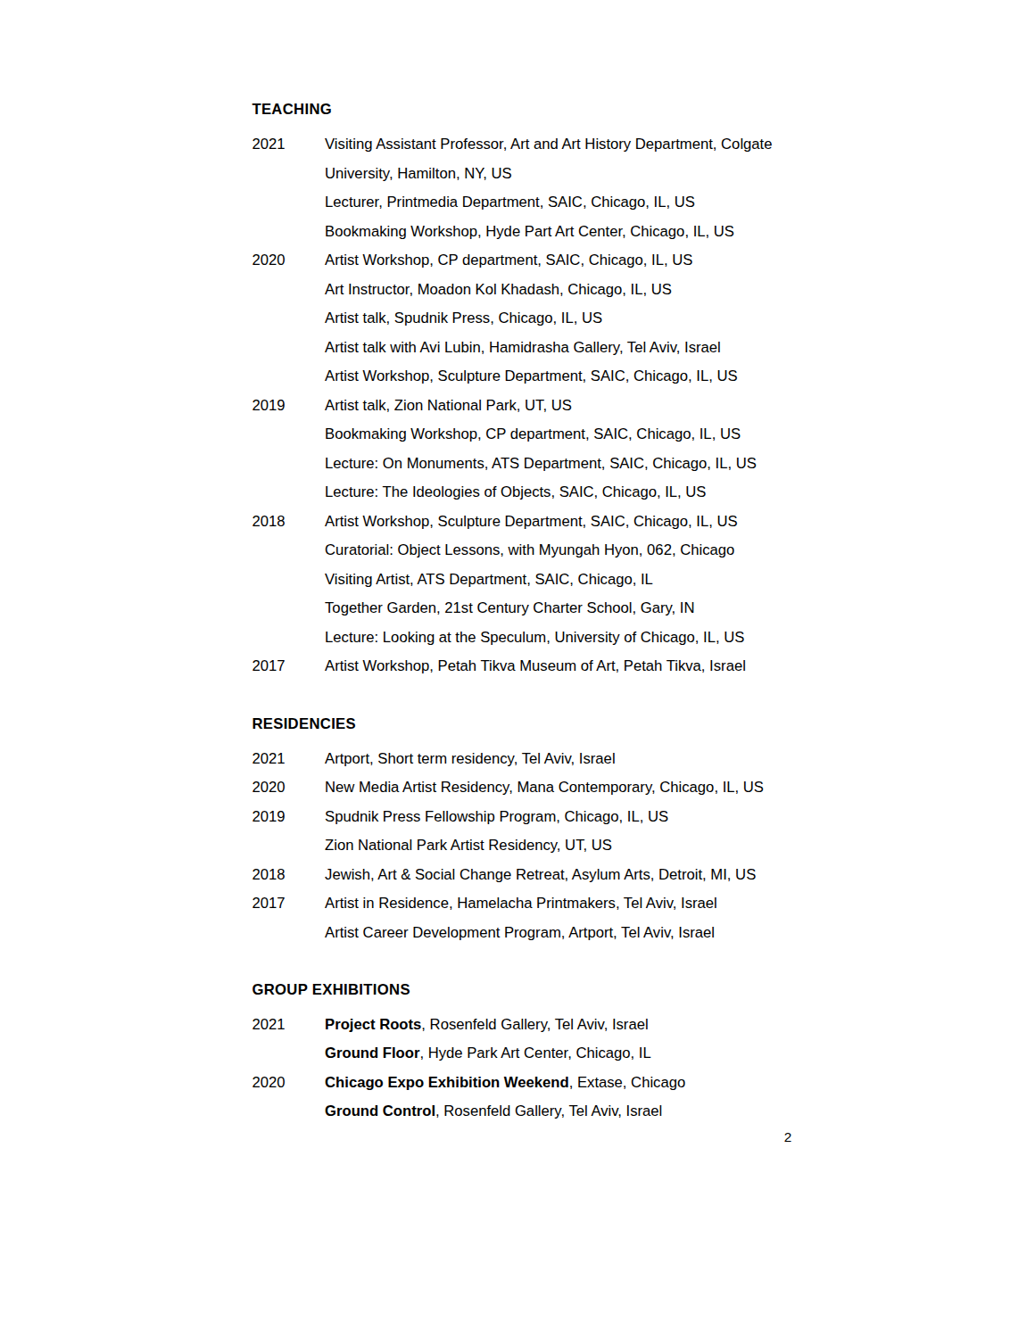TEACHING
2021
Visiting Assistant Professor, Art and Art History Department, Colgate University, Hamilton, NY, US
Lecturer, Printmedia Department, SAIC, Chicago, IL, US
Bookmaking Workshop, Hyde Part Art Center, Chicago, IL, US
2020
Artist Workshop, CP department, SAIC, Chicago, IL, US
Art Instructor, Moadon Kol Khadash, Chicago, IL, US
Artist talk, Spudnik Press, Chicago, IL, US
Artist talk with Avi Lubin, Hamidrasha Gallery, Tel Aviv, Israel
Artist Workshop, Sculpture Department, SAIC, Chicago, IL, US
2019
Artist talk, Zion National Park, UT, US
Bookmaking Workshop, CP department, SAIC, Chicago, IL, US
Lecture: On Monuments, ATS Department, SAIC, Chicago, IL, US
Lecture: The Ideologies of Objects, SAIC, Chicago, IL, US
2018
Artist Workshop, Sculpture Department, SAIC, Chicago, IL, US
Curatorial: Object Lessons, with Myungah Hyon, 062, Chicago
Visiting Artist, ATS Department, SAIC, Chicago, IL
Together Garden, 21st Century Charter School, Gary, IN
Lecture: Looking at the Speculum, University of Chicago, IL, US
2017
Artist Workshop, Petah Tikva Museum of Art, Petah Tikva, Israel
RESIDENCIES
2021
Artport, Short term residency, Tel Aviv, Israel
2020
New Media Artist Residency, Mana Contemporary, Chicago, IL, US
2019
Spudnik Press Fellowship Program, Chicago, IL, US
Zion National Park Artist Residency, UT, US
2018
Jewish, Art & Social Change Retreat, Asylum Arts, Detroit, MI, US
2017
Artist in Residence, Hamelacha Printmakers, Tel Aviv, Israel
Artist Career Development Program, Artport, Tel Aviv, Israel
GROUP EXHIBITIONS
2021
Project Roots, Rosenfeld Gallery, Tel Aviv, Israel
Ground Floor, Hyde Park Art Center, Chicago, IL
2020
Chicago Expo Exhibition Weekend, Extase, Chicago
Ground Control, Rosenfeld Gallery, Tel Aviv, Israel
2